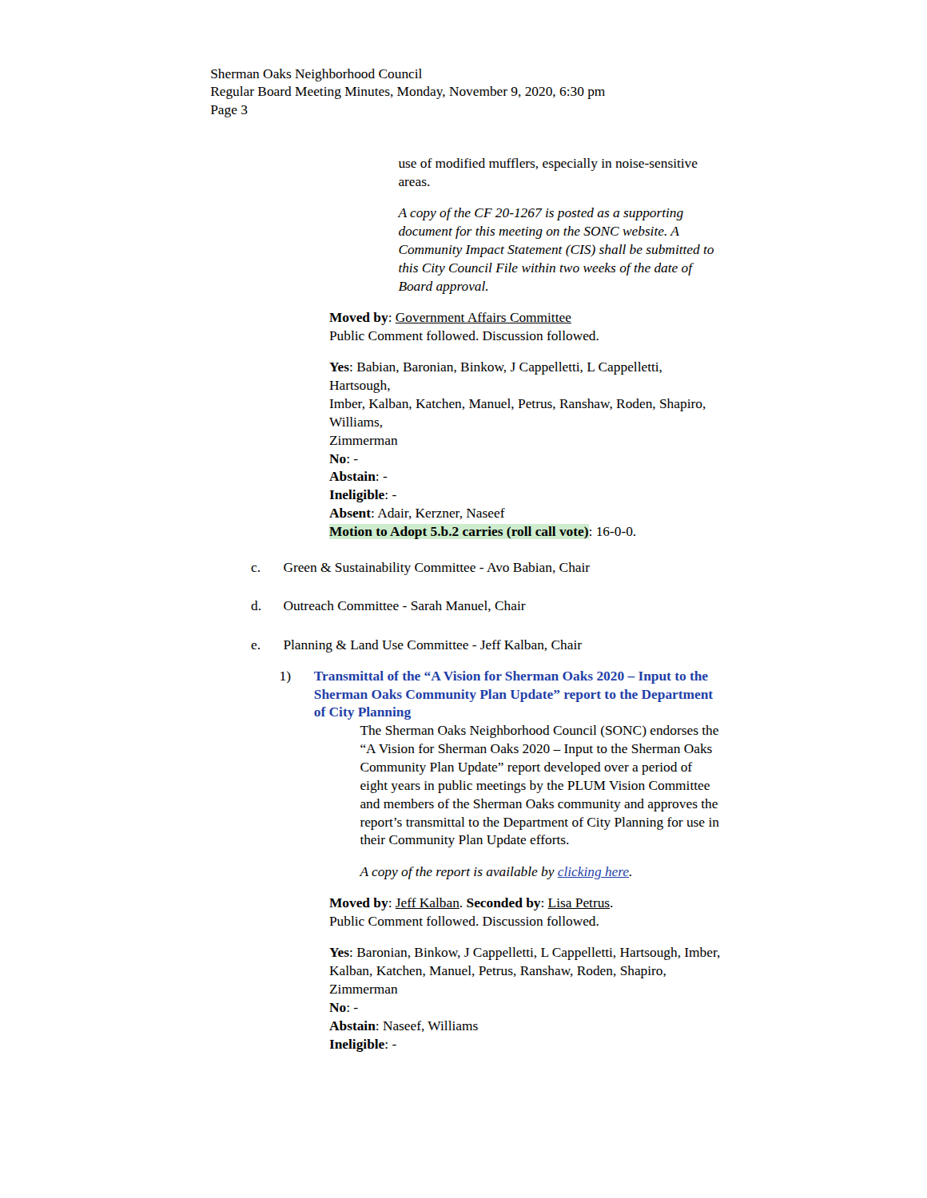Sherman Oaks Neighborhood Council
Regular Board Meeting Minutes, Monday, November 9, 2020, 6:30 pm
Page 3
use of modified mufflers, especially in noise-sensitive areas.
A copy of the CF 20-1267 is posted as a supporting document for this meeting on the SONC website. A Community Impact Statement (CIS) shall be submitted to this City Council File within two weeks of the date of Board approval.
Moved by: Government Affairs Committee
Public Comment followed. Discussion followed.
Yes: Babian, Baronian, Binkow, J Cappelletti, L Cappelletti, Hartsough,
Imber, Kalban, Katchen, Manuel, Petrus, Ranshaw, Roden, Shapiro, Williams,
Zimmerman
No: -
Abstain: -
Ineligible: -
Absent: Adair, Kerzner, Naseef
Motion to Adopt 5.b.2 carries (roll call vote): 16-0-0.
c. Green & Sustainability Committee - Avo Babian, Chair
d. Outreach Committee - Sarah Manuel, Chair
e. Planning & Land Use Committee - Jeff Kalban, Chair
1)
Transmittal of the “A Vision for Sherman Oaks 2020 – Input to the Sherman Oaks Community Plan Update” report to the Department of City Planning
The Sherman Oaks Neighborhood Council (SONC) endorses the “A Vision for Sherman Oaks 2020 – Input to the Sherman Oaks Community Plan Update” report developed over a period of eight years in public meetings by the PLUM Vision Committee and members of the Sherman Oaks community and approves the report’s transmittal to the Department of City Planning for use in their Community Plan Update efforts.
A copy of the report is available by clicking here.
Moved by: Jeff Kalban. Seconded by: Lisa Petrus.
Public Comment followed. Discussion followed.
Yes: Baronian, Binkow, J Cappelletti, L Cappelletti, Hartsough, Imber,
Kalban, Katchen, Manuel, Petrus, Ranshaw, Roden, Shapiro, Zimmerman
No: -
Abstain: Naseef, Williams
Ineligible: -